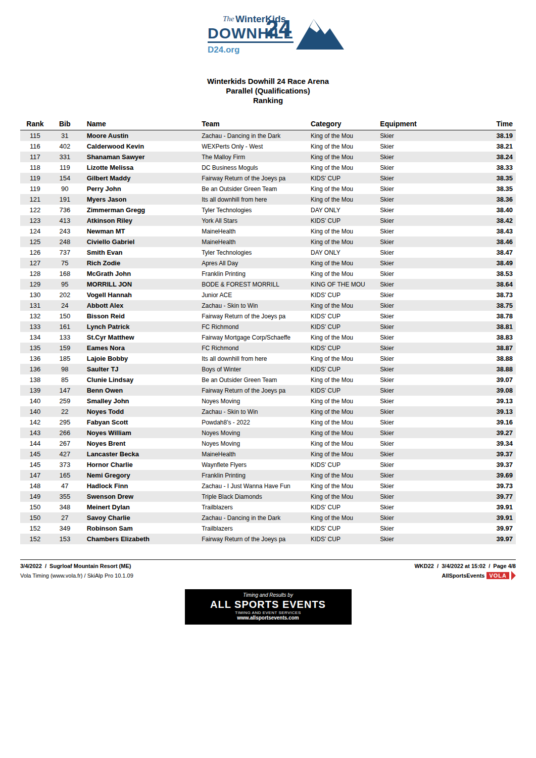24 The WinterKids DOWNHILL D24.org
Winterkids Dowhill 24 Race Arena
Parallel (Qualifications)
Ranking
| Rank | Bib | Name | Team | Category | Equipment | Time |
| --- | --- | --- | --- | --- | --- | --- |
| 115 | 31 | Moore Austin | Zachau - Dancing in the Dark | King of the Mou | Skier | 38.19 |
| 116 | 402 | Calderwood Kevin | WEXPerts Only - West | King of the Mou | Skier | 38.21 |
| 117 | 331 | Shanaman Sawyer | The Malloy Firm | King of the Mou | Skier | 38.24 |
| 118 | 119 | Lizotte Melissa | DC Business Moguls | King of the Mou | Skier | 38.33 |
| 119 | 154 | Gilbert Maddy | Fairway Return of the Joeys pa | KIDS' CUP | Skier | 38.35 |
| 119 | 90 | Perry John | Be an Outsider Green Team | King of the Mou | Skier | 38.35 |
| 121 | 191 | Myers Jason | Its all downhill from here | King of the Mou | Skier | 38.36 |
| 122 | 736 | Zimmerman Gregg | Tyler Technologies | DAY ONLY | Skier | 38.40 |
| 123 | 413 | Atkinson Riley | York All Stars | KIDS' CUP | Skier | 38.42 |
| 124 | 243 | Newman MT | MaineHealth | King of the Mou | Skier | 38.43 |
| 125 | 248 | Civiello Gabriel | MaineHealth | King of the Mou | Skier | 38.46 |
| 126 | 737 | Smith Evan | Tyler Technologies | DAY ONLY | Skier | 38.47 |
| 127 | 75 | Rich Zodie | Apres All Day | King of the Mou | Skier | 38.49 |
| 128 | 168 | McGrath John | Franklin Printing | King of the Mou | Skier | 38.53 |
| 129 | 95 | MORRILL JON | BODE & FOREST MORRILL | KING OF THE MOU | Skier | 38.64 |
| 130 | 202 | Vogell Hannah | Junior ACE | KIDS' CUP | Skier | 38.73 |
| 131 | 24 | Abbott Alex | Zachau - Skin to Win | King of the Mou | Skier | 38.75 |
| 132 | 150 | Bisson Reid | Fairway Return of the Joeys pa | KIDS' CUP | Skier | 38.78 |
| 133 | 161 | Lynch Patrick | FC Richmond | KIDS' CUP | Skier | 38.81 |
| 134 | 133 | St.Cyr Matthew | Fairway Mortgage Corp/Schaeffe | King of the Mou | Skier | 38.83 |
| 135 | 159 | Eames Nora | FC Richmond | KIDS' CUP | Skier | 38.87 |
| 136 | 185 | Lajoie Bobby | Its all downhill from here | King of the Mou | Skier | 38.88 |
| 136 | 98 | Saulter TJ | Boys of Winter | KIDS' CUP | Skier | 38.88 |
| 138 | 85 | Clunie Lindsay | Be an Outsider Green Team | King of the Mou | Skier | 39.07 |
| 139 | 147 | Benn Owen | Fairway Return of the Joeys pa | KIDS' CUP | Skier | 39.08 |
| 140 | 259 | Smalley John | Noyes Moving | King of the Mou | Skier | 39.13 |
| 140 | 22 | Noyes Todd | Zachau - Skin to Win | King of the Mou | Skier | 39.13 |
| 142 | 295 | Fabyan Scott | Powdah8's - 2022 | King of the Mou | Skier | 39.16 |
| 143 | 266 | Noyes William | Noyes Moving | King of the Mou | Skier | 39.27 |
| 144 | 267 | Noyes Brent | Noyes Moving | King of the Mou | Skier | 39.34 |
| 145 | 427 | Lancaster Becka | MaineHealth | King of the Mou | Skier | 39.37 |
| 145 | 373 | Hornor Charlie | Waynflete Flyers | KIDS' CUP | Skier | 39.37 |
| 147 | 165 | Nemi Gregory | Franklin Printing | King of the Mou | Skier | 39.69 |
| 148 | 47 | Hadlock Finn | Zachau - I Just Wanna Have Fun | King of the Mou | Skier | 39.73 |
| 149 | 355 | Swenson Drew | Triple Black Diamonds | King of the Mou | Skier | 39.77 |
| 150 | 348 | Meinert Dylan | Trailblazers | KIDS' CUP | Skier | 39.91 |
| 150 | 27 | Savoy Charlie | Zachau - Dancing in the Dark | King of the Mou | Skier | 39.91 |
| 152 | 349 | Robinson Sam | Trailblazers | KIDS' CUP | Skier | 39.97 |
| 152 | 153 | Chambers Elizabeth | Fairway Return of the Joeys pa | KIDS' CUP | Skier | 39.97 |
3/4/2022 / Sugrloaf Mountain Resort (ME)
WKD22 / 3/4/2022 at 15:02 / Page 4/8
Vola Timing (www.vola.fr) / SkiAlp Pro 10.1.09
AllSportsEvents VOLA
Timing and Results by
ALL SPORTS EVENTS
TIMING AND EVENT SERVICES
www.allsportsevents.com